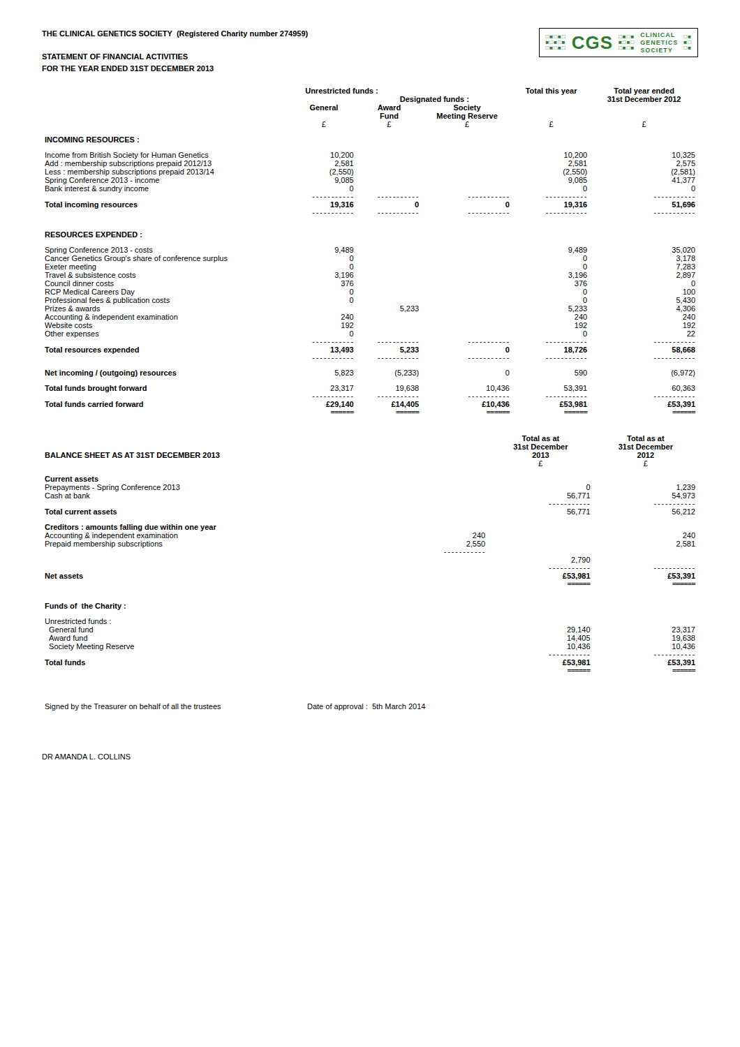THE CLINICAL GENETICS SOCIETY (Registered Charity number 274959)
STATEMENT OF FINANCIAL ACTIVITIES
FOR THE YEAR ENDED 31ST DECEMBER 2013
□■□■□
■□■□■
□■□■□
CGS
□■□■
■□■□
□■□■
CLINICAL
GENETICS
SOCIETY
□■
■□
□■
| | Unrestricted funds : | Total this year | Total year ended |
| | | Designated funds : | | 31st December 2012 |
| | General | Award | Society | | |
| | | Fund | Meeting Reserve | | |
| | £ | £ | £ | £ | £ |
| INCOMING RESOURCES : | | | | | |
| Income from British Society for Human Genetics | 10,200 | | | 10,200 | 10,325 |
| Add : membership subscriptions prepaid 2012/13 | 2,581 | | | 2,581 | 2,575 |
| Less : membership subscriptions prepaid 2013/14 | (2,550) | | | (2,550) | (2,581) |
| Spring Conference 2013 - income | 9,085 | | | 9,085 | 41,377 |
| Bank interest & sundry income | 0 | | | 0 | 0 |
| | ----------- | ----------- | ----------- | ----------- | ----------- |
| Total incoming resources | 19,316 | 0 | 0 | 19,316 | 51,696 |
| | ----------- | ----------- | ----------- | ----------- | ----------- |
| RESOURCES EXPENDED : | | | | | |
| Spring Conference 2013 - costs | 9,489 | | | 9,489 | 35,020 |
| Cancer Genetics Group's share of conference surplus | 0 | | | 0 | 3,178 |
| Exeter meeting | 0 | | | 0 | 7,283 |
| Travel & subsistence costs | 3,196 | | | 3,196 | 2,897 |
| Council dinner costs | 376 | | | 376 | 0 |
| RCP Medical Careers Day | 0 | | | 0 | 100 |
| Professional fees & publication costs | 0 | | | 0 | 5,430 |
| Prizes & awards | | 5,233 | | 5,233 | 4,306 |
| Accounting & independent examination | 240 | | | 240 | 240 |
| Website costs | 192 | | | 192 | 192 |
| Other expenses | 0 | | | 0 | 22 |
| | ----------- | ----------- | ----------- | ----------- | ----------- |
| Total resources expended | 13,493 | 5,233 | 0 | 18,726 | 58,668 |
| | ----------- | ----------- | ----------- | ----------- | ----------- |
| Net incoming / (outgoing) resources | 5,823 | (5,233) | 0 | 590 | (6,972) |
| Total funds brought forward | 23,317 | 19,638 | 10,436 | 53,391 | 60,363 |
| | ----------- | ----------- | ----------- | ----------- | ----------- |
| Total funds carried forward | £29,140 | £14,405 | £10,436 | £53,981 | £53,391 |
| | ====== | ====== | ====== | ====== | ====== |
| BALANCE SHEET AS AT 31ST DECEMBER 2013 | | Total as at 31st December 2013 | Total as at 31st December 2012 |
| | | £ | £ |
| Current assets | | | |
| Prepayments - Spring Conference 2013 | | 0 | 1,239 |
| Cash at bank | | 56,771 | 54,973 |
| | | ----------- | ----------- |
| Total current assets | | 56,771 | 56,212 |
| Creditors : amounts falling due within one year | | | |
| Accounting & independent examination | 240 | | 240 |
| Prepaid membership subscriptions | 2,550 | | 2,581 |
| | ----------- | | |
| | | 2,790 | |
| | | ----------- | ----------- |
| Net assets | | £53,981 | £53,391 |
| | | ====== | ====== |
| Funds of the Charity : | | | |
| Unrestricted funds : | | | |
| General fund | | 29,140 | 23,317 |
| Award fund | | 14,405 | 19,638 |
| Society Meeting Reserve | | 10,436 | 10,436 |
| | | ----------- | ----------- |
| Total funds | | £53,981 | £53,391 |
| | | ====== | ====== |
| Signed by the Treasurer on behalf of all the trustees | Date of approval : 5th March 2014 |
DR AMANDA L. COLLINS